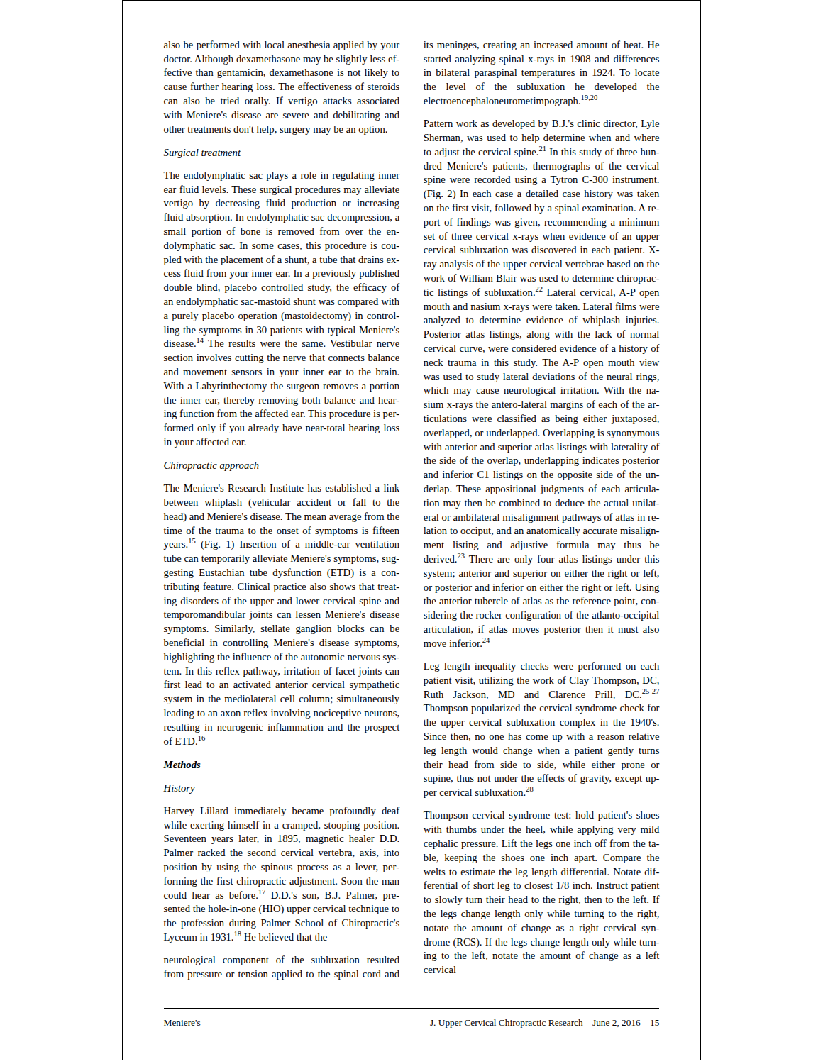also be performed with local anesthesia applied by your doctor. Although dexamethasone may be slightly less effective than gentamicin, dexamethasone is not likely to cause further hearing loss. The effectiveness of steroids can also be tried orally. If vertigo attacks associated with Meniere's disease are severe and debilitating and other treatments don't help, surgery may be an option.
Surgical treatment
The endolymphatic sac plays a role in regulating inner ear fluid levels. These surgical procedures may alleviate vertigo by decreasing fluid production or increasing fluid absorption. In endolymphatic sac decompression, a small portion of bone is removed from over the endolymphatic sac. In some cases, this procedure is coupled with the placement of a shunt, a tube that drains excess fluid from your inner ear. In a previously published double blind, placebo controlled study, the efficacy of an endolymphatic sac-mastoid shunt was compared with a purely placebo operation (mastoidectomy) in controlling the symptoms in 30 patients with typical Meniere's disease.14 The results were the same. Vestibular nerve section involves cutting the nerve that connects balance and movement sensors in your inner ear to the brain. With a Labyrinthectomy the surgeon removes a portion the inner ear, thereby removing both balance and hearing function from the affected ear. This procedure is performed only if you already have near-total hearing loss in your affected ear.
Chiropractic approach
The Meniere's Research Institute has established a link between whiplash (vehicular accident or fall to the head) and Meniere's disease. The mean average from the time of the trauma to the onset of symptoms is fifteen years.15 (Fig. 1) Insertion of a middle-ear ventilation tube can temporarily alleviate Meniere's symptoms, suggesting Eustachian tube dysfunction (ETD) is a contributing feature. Clinical practice also shows that treating disorders of the upper and lower cervical spine and temporomandibular joints can lessen Meniere's disease symptoms. Similarly, stellate ganglion blocks can be beneficial in controlling Meniere's disease symptoms, highlighting the influence of the autonomic nervous system. In this reflex pathway, irritation of facet joints can first lead to an activated anterior cervical sympathetic system in the mediolateral cell column; simultaneously leading to an axon reflex involving nociceptive neurons, resulting in neurogenic inflammation and the prospect of ETD.16
Methods
History
Harvey Lillard immediately became profoundly deaf while exerting himself in a cramped, stooping position. Seventeen years later, in 1895, magnetic healer D.D. Palmer racked the second cervical vertebra, axis, into position by using the spinous process as a lever, performing the first chiropractic adjustment. Soon the man could hear as before.17 D.D.'s son, B.J. Palmer, presented the hole-in-one (HIO) upper cervical technique to the profession during Palmer School of Chiropractic's Lyceum in 1931.18 He believed that the
neurological component of the subluxation resulted from pressure or tension applied to the spinal cord and its meninges, creating an increased amount of heat. He started analyzing spinal x-rays in 1908 and differences in bilateral paraspinal temperatures in 1924. To locate the level of the subluxation he developed the electroencephaloneurometimpograph.19,20
Pattern work as developed by B.J.'s clinic director, Lyle Sherman, was used to help determine when and where to adjust the cervical spine.21 In this study of three hundred Meniere's patients, thermographs of the cervical spine were recorded using a Tytron C-300 instrument. (Fig. 2) In each case a detailed case history was taken on the first visit, followed by a spinal examination. A report of findings was given, recommending a minimum set of three cervical x-rays when evidence of an upper cervical subluxation was discovered in each patient. X-ray analysis of the upper cervical vertebrae based on the work of William Blair was used to determine chiropractic listings of subluxation.22 Lateral cervical, A-P open mouth and nasium x-rays were taken. Lateral films were analyzed to determine evidence of whiplash injuries. Posterior atlas listings, along with the lack of normal cervical curve, were considered evidence of a history of neck trauma in this study. The A-P open mouth view was used to study lateral deviations of the neural rings, which may cause neurological irritation. With the nasium x-rays the antero-lateral margins of each of the articulations were classified as being either juxtaposed, overlapped, or underlapped. Overlapping is synonymous with anterior and superior atlas listings with laterality of the side of the overlap, underlapping indicates posterior and inferior C1 listings on the opposite side of the underlap. These appositional judgments of each articulation may then be combined to deduce the actual unilateral or ambilateral misalignment pathways of atlas in relation to occiput, and an anatomically accurate misalignment listing and adjustive formula may thus be derived.23 There are only four atlas listings under this system; anterior and superior on either the right or left, or posterior and inferior on either the right or left. Using the anterior tubercle of atlas as the reference point, considering the rocker configuration of the atlanto-occipital articulation, if atlas moves posterior then it must also move inferior.24
Leg length inequality checks were performed on each patient visit, utilizing the work of Clay Thompson, DC, Ruth Jackson, MD and Clarence Prill, DC.25-27 Thompson popularized the cervical syndrome check for the upper cervical subluxation complex in the 1940's. Since then, no one has come up with a reason relative leg length would change when a patient gently turns their head from side to side, while either prone or supine, thus not under the effects of gravity, except upper cervical subluxation.28
Thompson cervical syndrome test: hold patient's shoes with thumbs under the heel, while applying very mild cephalic pressure. Lift the legs one inch off from the table, keeping the shoes one inch apart. Compare the welts to estimate the leg length differential. Notate differential of short leg to closest 1/8 inch. Instruct patient to slowly turn their head to the right, then to the left. If the legs change length only while turning to the right, notate the amount of change as a right cervical syndrome (RCS). If the legs change length only while turning to the left, notate the amount of change as a left cervical
Meniere's
J. Upper Cervical Chiropractic Research – June 2, 2016 15